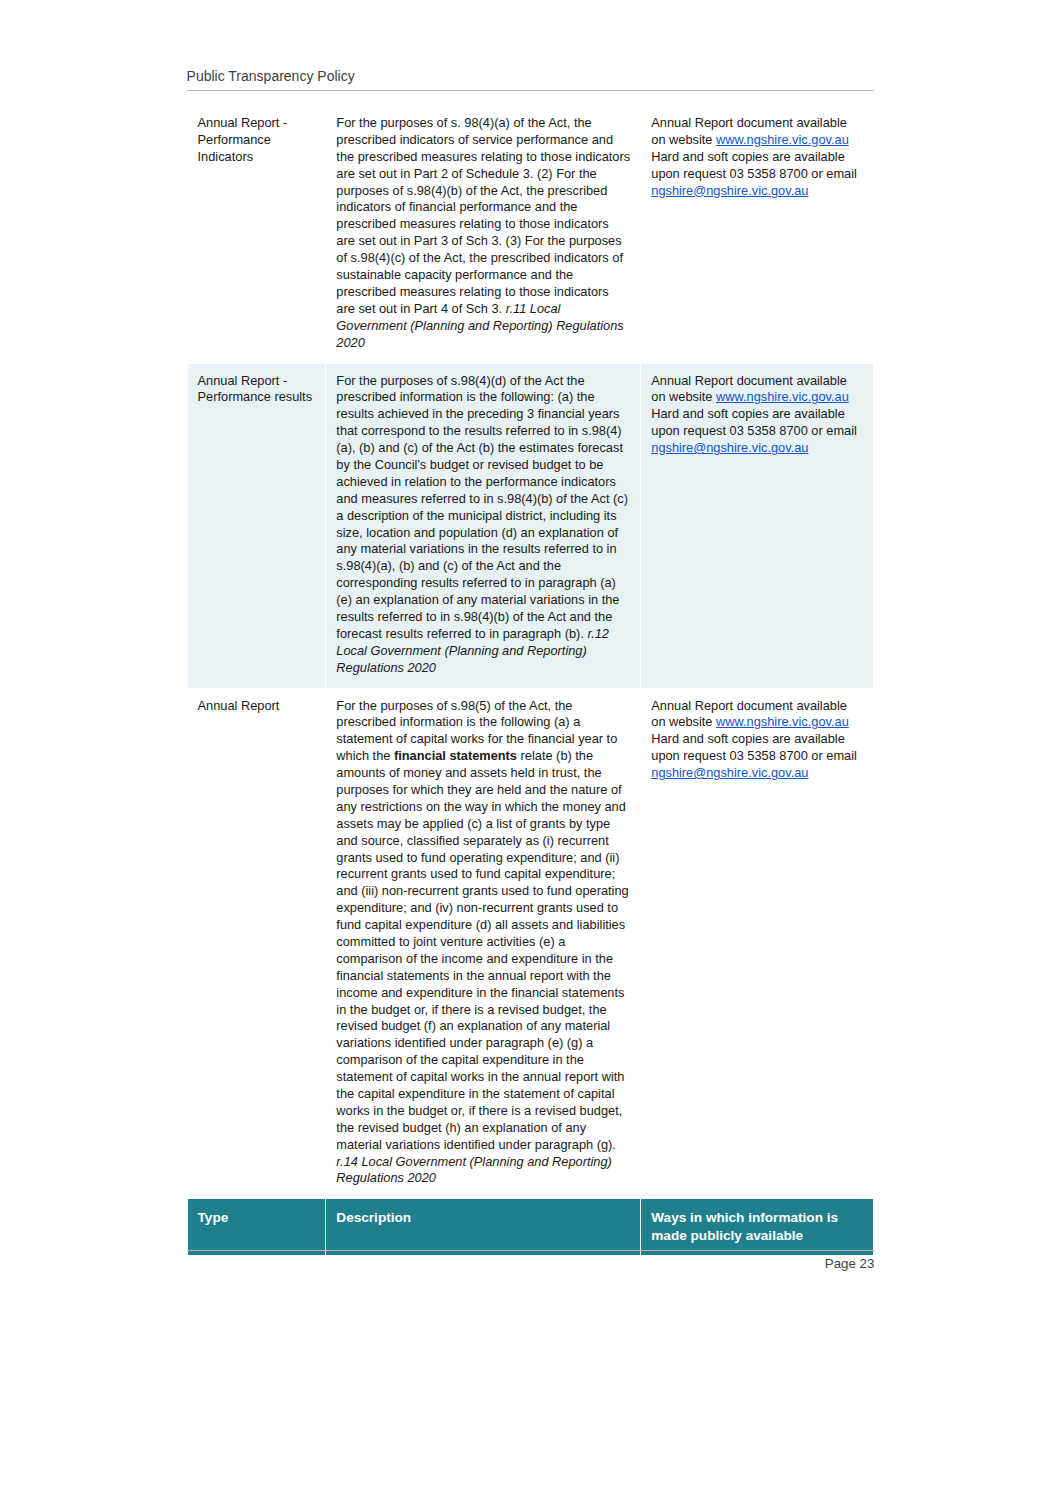Public Transparency Policy
| Annual Report - Performance Indicators | For the purposes of s. 98(4)(a) of the Act, the prescribed indicators of service performance and the prescribed measures relating to those indicators are set out in Part 2 of Schedule 3. (2) For the purposes of s.98(4)(b) of the Act, the prescribed indicators of financial performance and the prescribed measures relating to those indicators are set out in Part 3 of Sch 3. (3) For the purposes of s.98(4)(c) of the Act, the prescribed indicators of sustainable capacity performance and the prescribed measures relating to those indicators are set out in Part 4 of Sch 3. r.11 Local Government (Planning and Reporting) Regulations 2020 | Annual Report document available on website www.ngshire.vic.gov.au Hard and soft copies are available upon request 03 5358 8700 or email ngshire@ngshire.vic.gov.au |
| Annual Report - Performance results | For the purposes of s.98(4)(d) of the Act the prescribed information is the following: (a) the results achieved in the preceding 3 financial years that correspond to the results referred to in s.98(4)(a), (b) and (c) of the Act (b) the estimates forecast by the Council's budget or revised budget to be achieved in relation to the performance indicators and measures referred to in s.98(4)(b) of the Act (c) a description of the municipal district, including its size, location and population (d) an explanation of any material variations in the results referred to in s.98(4)(a), (b) and (c) of the Act and the corresponding results referred to in paragraph (a) (e) an explanation of any material variations in the results referred to in s.98(4)(b) of the Act and the forecast results referred to in paragraph (b). r.12 Local Government (Planning and Reporting) Regulations 2020 | Annual Report document available on website www.ngshire.vic.gov.au Hard and soft copies are available upon request 03 5358 8700 or email ngshire@ngshire.vic.gov.au |
| Annual Report | For the purposes of s.98(5) of the Act, the prescribed information is the following (a) a statement of capital works for the financial year to which the financial statements relate (b) the amounts of money and assets held in trust, the purposes for which they are held and the nature of any restrictions on the way in which the money and assets may be applied (c) a list of grants by type and source, classified separately as (i) recurrent grants used to fund operating expenditure; and (ii) recurrent grants used to fund capital expenditure; and (iii) non-recurrent grants used to fund operating expenditure; and (iv) non-recurrent grants used to fund capital expenditure (d) all assets and liabilities committed to joint venture activities (e) a comparison of the income and expenditure in the financial statements in the annual report with the income and expenditure in the financial statements in the budget or, if there is a revised budget, the revised budget (f) an explanation of any material variations identified under paragraph (e) (g) a comparison of the capital expenditure in the statement of capital works in the annual report with the capital expenditure in the statement of capital works in the budget or, if there is a revised budget, the revised budget (h) an explanation of any material variations identified under paragraph (g). r.14 Local Government (Planning and Reporting) Regulations 2020 | Annual Report document available on website www.ngshire.vic.gov.au Hard and soft copies are available upon request 03 5358 8700 or email ngshire@ngshire.vic.gov.au |
| Type | Description | Ways in which information is made publicly available |
Page 23